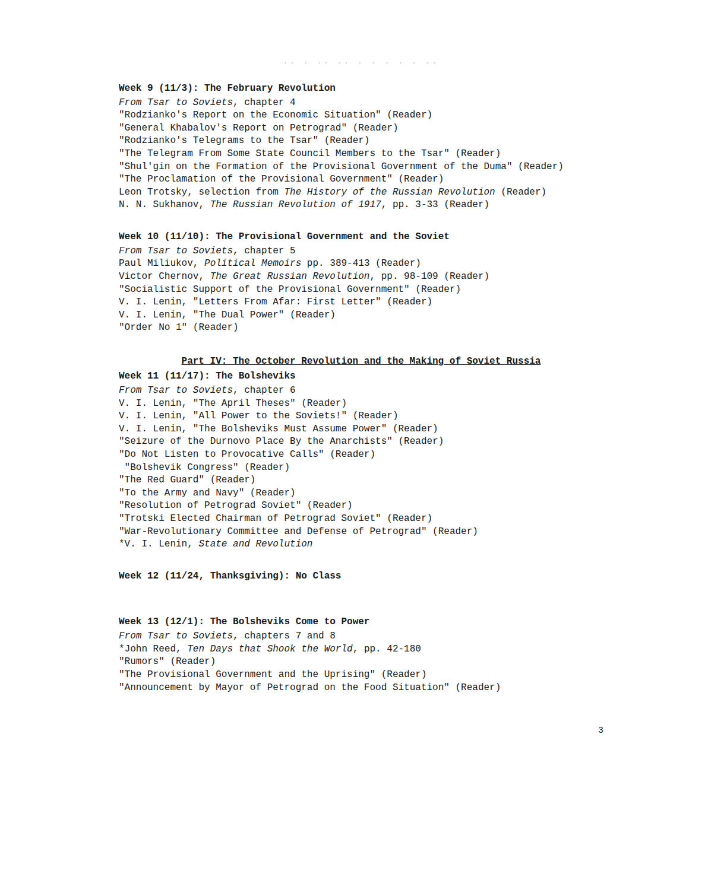.. . .. .. . . . . . ..
Week 9 (11/3): The February Revolution
From Tsar to Soviets, chapter 4
"Rodzianko's Report on the Economic Situation" (Reader)
"General Khabalov's Report on Petrograd" (Reader)
"Rodzianko's Telegrams to the Tsar" (Reader)
"The Telegram From Some State Council Members to the Tsar" (Reader)
"Shul'gin on the Formation of the Provisional Government of the Duma" (Reader)
"The Proclamation of the Provisional Government" (Reader)
Leon Trotsky, selection from The History of the Russian Revolution (Reader)
N. N. Sukhanov, The Russian Revolution of 1917, pp. 3-33 (Reader)
Week 10 (11/10): The Provisional Government and the Soviet
From Tsar to Soviets, chapter 5
Paul Miliukov, Political Memoirs pp. 389-413 (Reader)
Victor Chernov, The Great Russian Revolution, pp. 98-109 (Reader)
"Socialistic Support of the Provisional Government" (Reader)
V. I. Lenin, "Letters From Afar: First Letter" (Reader)
V. I. Lenin, "The Dual Power" (Reader)
"Order No 1" (Reader)
Part IV: The October Revolution and the Making of Soviet Russia
Week 11 (11/17): The Bolsheviks
From Tsar to Soviets, chapter 6
V. I. Lenin, "The April Theses" (Reader)
V. I. Lenin, "All Power to the Soviets!" (Reader)
V. I. Lenin, "The Bolsheviks Must Assume Power" (Reader)
"Seizure of the Durnovo Place By the Anarchists" (Reader)
"Do Not Listen to Provocative Calls" (Reader)
"Bolshevik Congress" (Reader)
"The Red Guard" (Reader)
"To the Army and Navy" (Reader)
"Resolution of Petrograd Soviet" (Reader)
"Trotski Elected Chairman of Petrograd Soviet" (Reader)
"War-Revolutionary Committee and Defense of Petrograd" (Reader)
*V. I. Lenin, State and Revolution
Week 12 (11/24, Thanksgiving): No Class
Week 13 (12/1): The Bolsheviks Come to Power
From Tsar to Soviets, chapters 7 and 8
*John Reed, Ten Days that Shook the World, pp. 42-180
"Rumors" (Reader)
"The Provisional Government and the Uprising" (Reader)
"Announcement by Mayor of Petrograd on the Food Situation" (Reader)
3